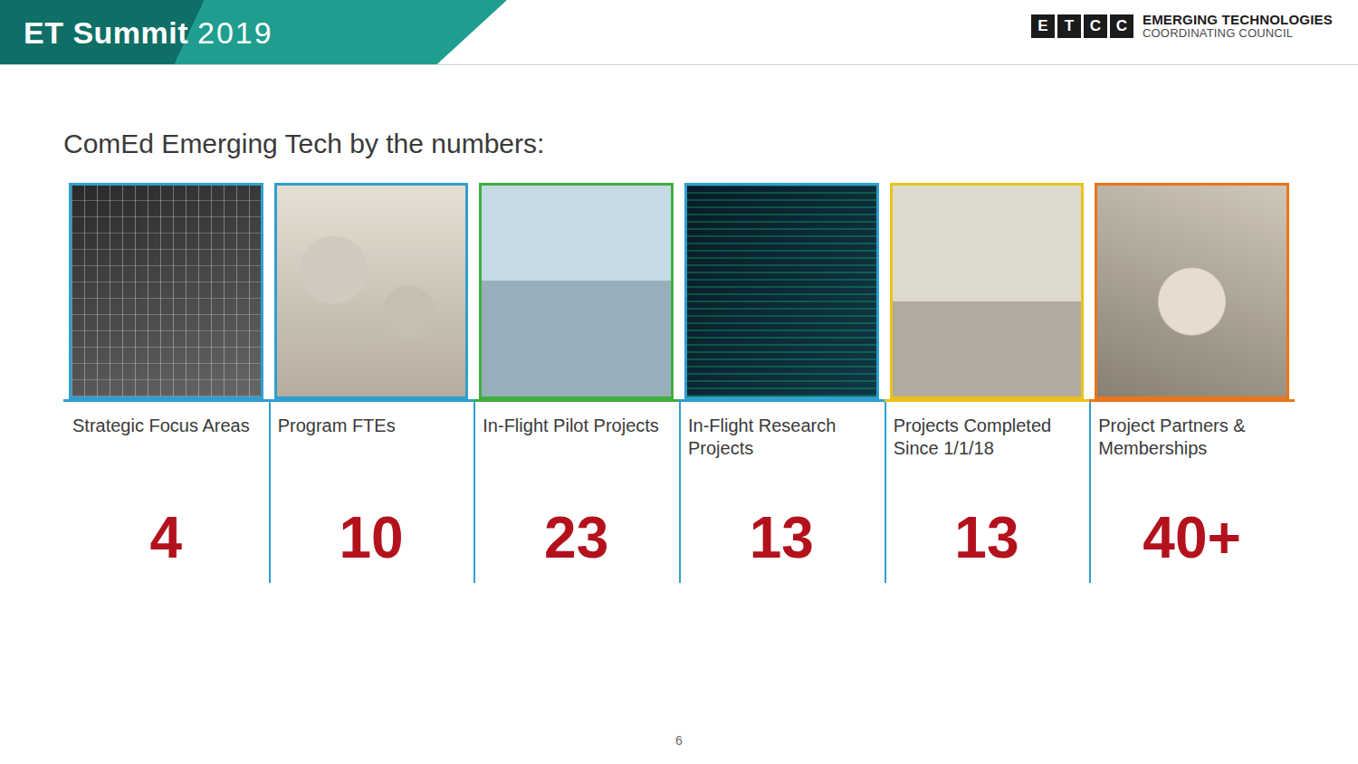ET Summit 2019
ETCC
EMERGING TECHNOLOGIES
COORDINATING COUNCIL
ComEd Emerging Tech by the numbers:
| Strategic Focus Areas | Program FTEs | In-Flight Pilot Projects | In-Flight Research Projects | Projects Completed Since 1/1/18 | Project Partners & Memberships |
| 4 | 10 | 23 | 13 | 13 | 40+ |
6